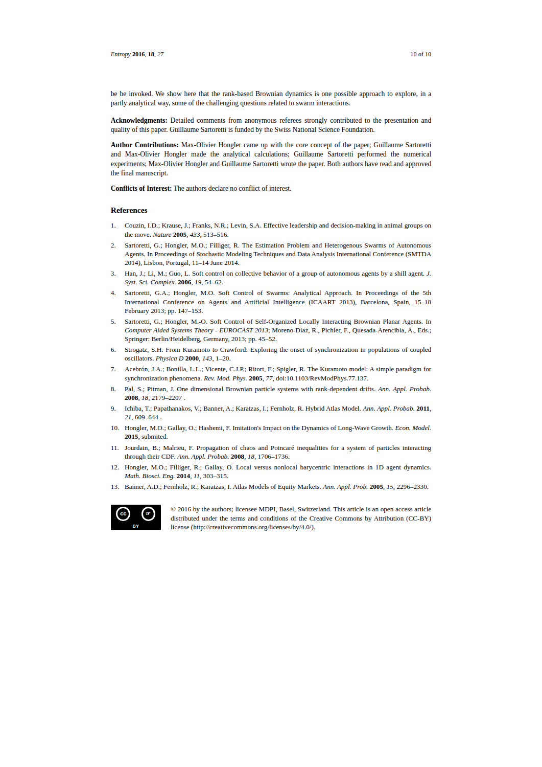Entropy 2016, 18, 27
10 of 10
be be invoked. We show here that the rank-based Brownian dynamics is one possible approach to explore, in a partly analytical way, some of the challenging questions related to swarm interactions.
Acknowledgments: Detailed comments from anonymous referees strongly contributed to the presentation and quality of this paper. Guillaume Sartoretti is funded by the Swiss National Science Foundation.
Author Contributions: Max-Olivier Hongler came up with the core concept of the paper; Guillaume Sartoretti and Max-Olivier Hongler made the analytical calculations; Guillaume Sartoretti performed the numerical experiments; Max-Olivier Hongler and Guillaume Sartoretti wrote the paper. Both authors have read and approved the final manuscript.
Conflicts of Interest: The authors declare no conflict of interest.
References
Couzin, I.D.; Krause, J.; Franks, N.R.; Levin, S.A. Effective leadership and decision-making in animal groups on the move. Nature 2005, 433, 513–516.
Sartoretti, G.; Hongler, M.O.; Filliger, R. The Estimation Problem and Heterogenous Swarms of Autonomous Agents. In Proceedings of Stochastic Modeling Techniques and Data Analysis International Conference (SMTDA 2014), Lisbon, Portugal, 11–14 June 2014.
Han, J.; Li, M.; Guo, L. Soft control on collective behavior of a group of autonomous agents by a shill agent. J. Syst. Sci. Complex. 2006, 19, 54–62.
Sartoretti, G.A.; Hongler, M.O. Soft Control of Swarms: Analytical Approach. In Proceedings of the 5th International Conference on Agents and Artificial Intelligence (ICAART 2013), Barcelona, Spain, 15–18 February 2013; pp. 147–153.
Sartoretti, G.; Hongler, M.-O. Soft Control of Self-Organized Locally Interacting Brownian Planar Agents. In Computer Aided Systems Theory - EUROCAST 2013; Moreno-Díaz, R., Pichler, F., Quesada-Arencibia, A., Eds.; Springer: Berlin/Heidelberg, Germany, 2013; pp. 45–52.
Strogatz, S.H. From Kuramoto to Crawford: Exploring the onset of synchronization in populations of coupled oscillators. Physica D 2000, 143, 1–20.
Acebrón, J.A.; Bonilla, L.L.; Vicente, C.J.P.; Ritort, F.; Spigler, R. The Kuramoto model: A simple paradigm for synchronization phenomena. Rev. Mod. Phys. 2005, 77, doi:10.1103/RevModPhys.77.137.
Pal, S.; Pitman, J. One dimensional Brownian particle systems with rank-dependent drifts. Ann. Appl. Probab. 2008, 18, 2179–2207 .
Ichiba, T.; Papathanakos, V.; Banner, A.; Karatzas, I.; Fernholz, R. Hybrid Atlas Model. Ann. Appl. Probab. 2011, 21, 609–644 .
Hongler, M.O.; Gallay, O.; Hashemi, F. Imitation's Impact on the Dynamics of Long-Wave Growth. Econ. Model. 2015, submited.
Jourdain, B.; Malrieu, F. Propagation of chaos and Poincaré inequalities for a system of particles interacting through their CDF. Ann. Appl. Probab. 2008, 18, 1706–1736.
Hongler, M.O.; Filliger, R.; Gallay, O. Local versus nonlocal barycentric interactions in 1D agent dynamics. Math. Biosci. Eng. 2014, 11, 303–315.
Banner, A.D.; Fernholz, R.; Karatzas, I. Atlas Models of Equity Markets. Ann. Appl. Prob. 2005, 15, 2296–2330.
cc
☞
BY
© 2016 by the authors; licensee MDPI, Basel, Switzerland. This article is an open access article distributed under the terms and conditions of the Creative Commons by Attribution (CC-BY) license (http://creativecommons.org/licenses/by/4.0/).